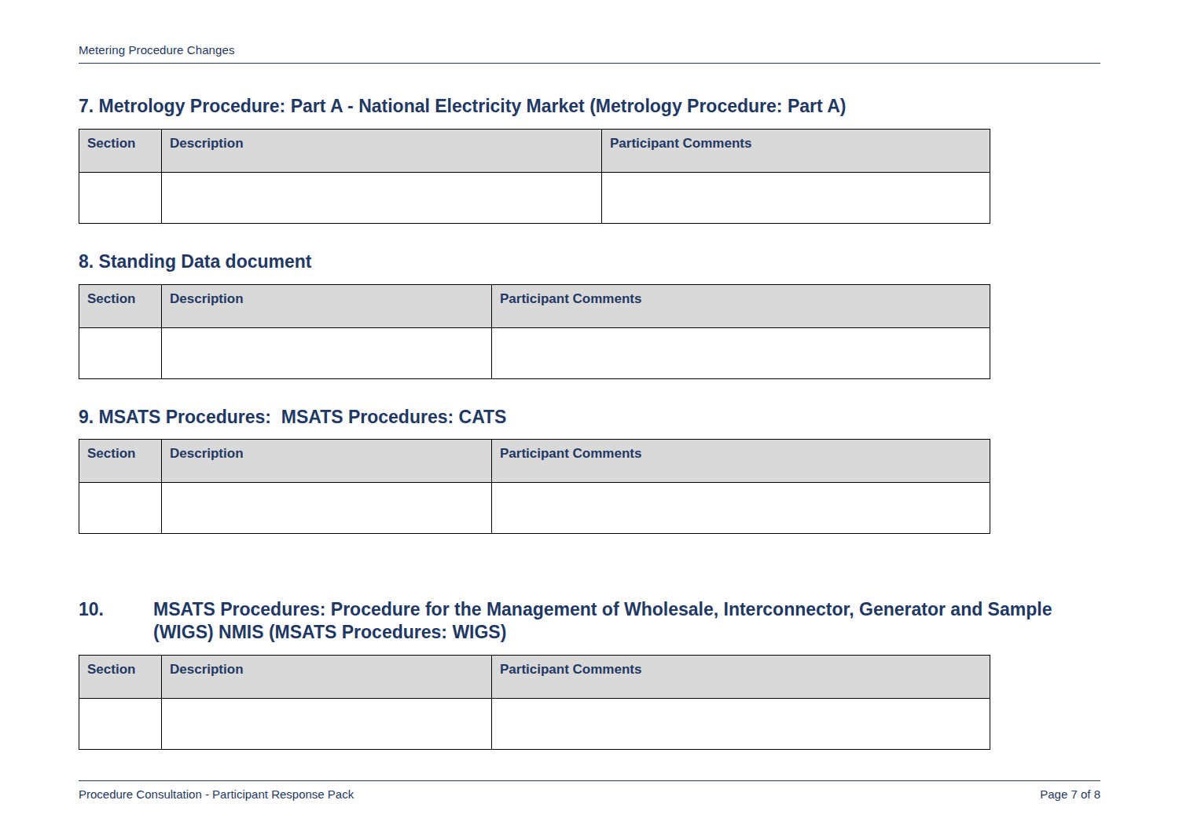Metering Procedure Changes
7. Metrology Procedure: Part A - National Electricity Market (Metrology Procedure: Part A)
| Section | Description | Participant Comments |
| --- | --- | --- |
8. Standing Data document
| Section | Description | Participant Comments |
| --- | --- | --- |
9. MSATS Procedures: MSATS Procedures: CATS
| Section | Description | Participant Comments |
| --- | --- | --- |
10. MSATS Procedures: Procedure for the Management of Wholesale, Interconnector, Generator and Sample (WIGS) NMIS (MSATS Procedures: WIGS)
| Section | Description | Participant Comments |
| --- | --- | --- |
Procedure Consultation - Participant Response Pack
Page 7 of 8